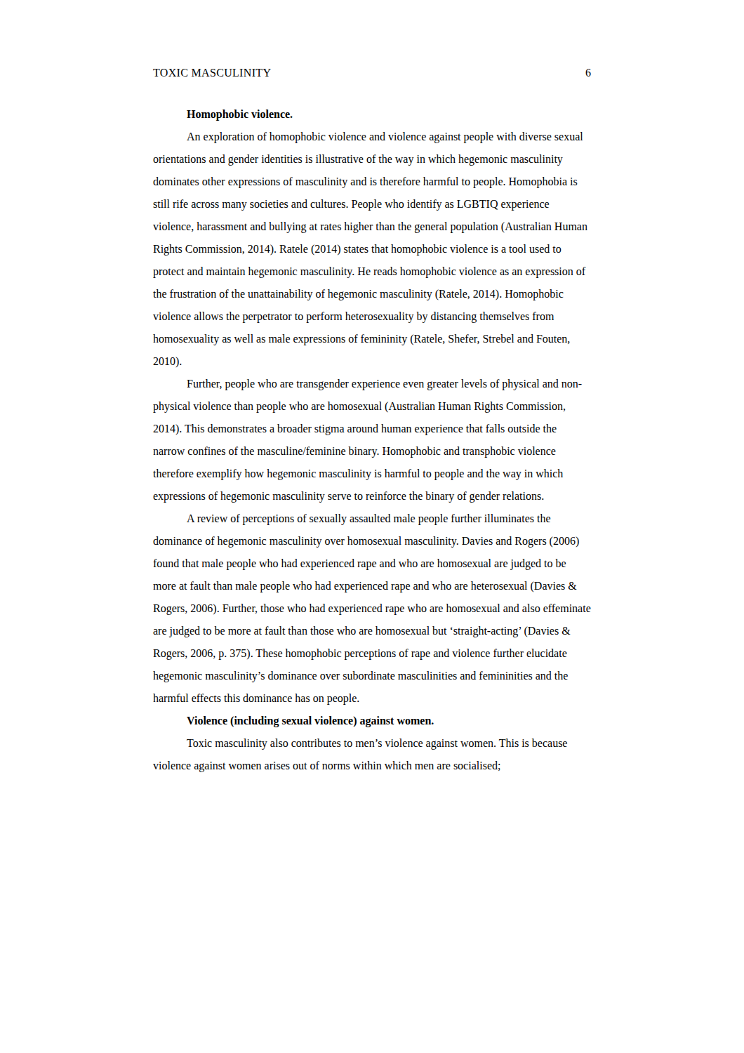Toxic Masculinity 6
Homophobic violence.
An exploration of homophobic violence and violence against people with diverse sexual orientations and gender identities is illustrative of the way in which hegemonic masculinity dominates other expressions of masculinity and is therefore harmful to people. Homophobia is still rife across many societies and cultures. People who identify as LGBTIQ experience violence, harassment and bullying at rates higher than the general population (Australian Human Rights Commission, 2014). Ratele (2014) states that homophobic violence is a tool used to protect and maintain hegemonic masculinity. He reads homophobic violence as an expression of the frustration of the unattainability of hegemonic masculinity (Ratele, 2014). Homophobic violence allows the perpetrator to perform heterosexuality by distancing themselves from homosexuality as well as male expressions of femininity (Ratele, Shefer, Strebel and Fouten, 2010).
Further, people who are transgender experience even greater levels of physical and non-physical violence than people who are homosexual (Australian Human Rights Commission, 2014). This demonstrates a broader stigma around human experience that falls outside the narrow confines of the masculine/feminine binary. Homophobic and transphobic violence therefore exemplify how hegemonic masculinity is harmful to people and the way in which expressions of hegemonic masculinity serve to reinforce the binary of gender relations.
A review of perceptions of sexually assaulted male people further illuminates the dominance of hegemonic masculinity over homosexual masculinity. Davies and Rogers (2006) found that male people who had experienced rape and who are homosexual are judged to be more at fault than male people who had experienced rape and who are heterosexual (Davies & Rogers, 2006). Further, those who had experienced rape who are homosexual and also effeminate are judged to be more at fault than those who are homosexual but ‘straight-acting’ (Davies & Rogers, 2006, p. 375). These homophobic perceptions of rape and violence further elucidate hegemonic masculinity’s dominance over subordinate masculinities and femininities and the harmful effects this dominance has on people.
Violence (including sexual violence) against women.
Toxic masculinity also contributes to men’s violence against women. This is because violence against women arises out of norms within which men are socialised;